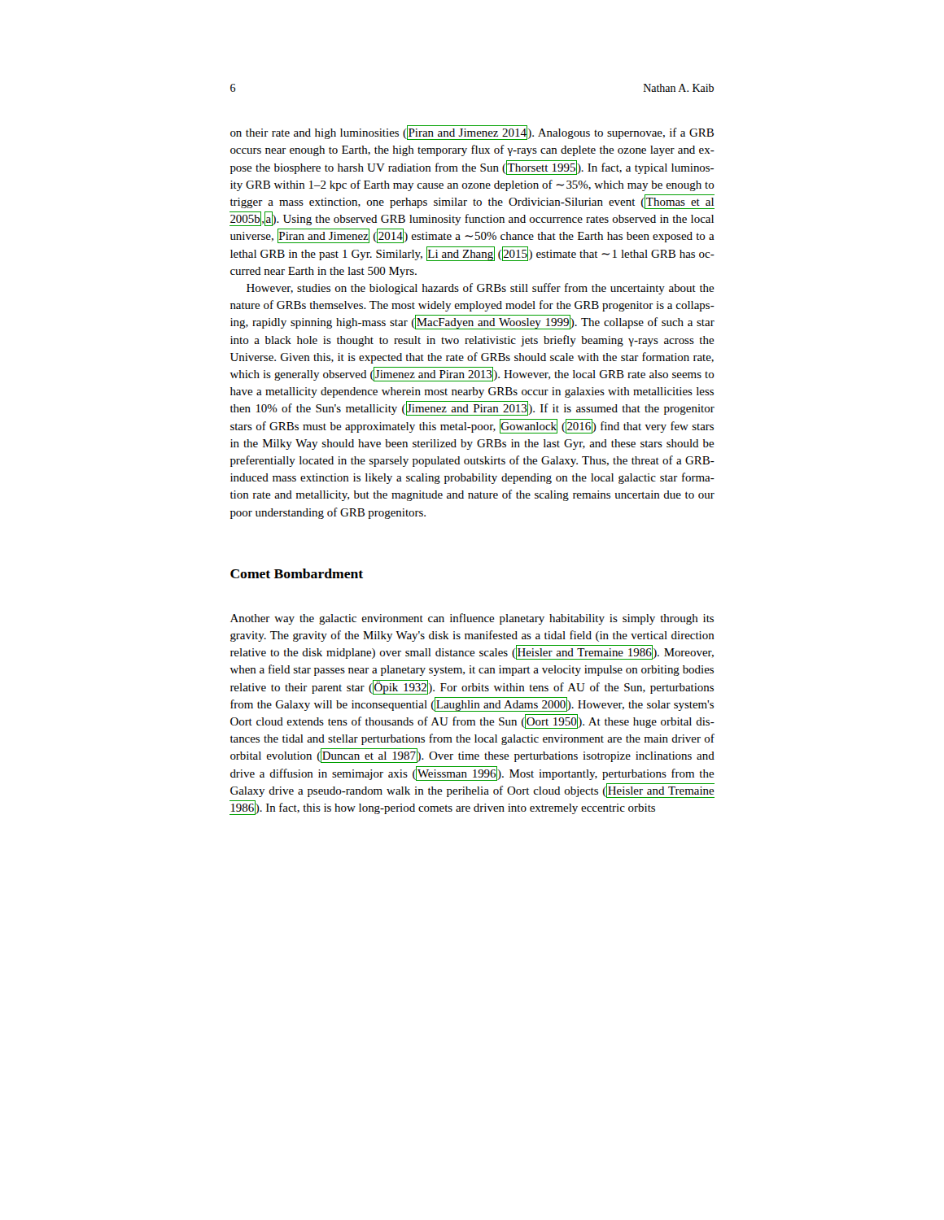6 Nathan A. Kaib
on their rate and high luminosities (Piran and Jimenez 2014). Analogous to supernovae, if a GRB occurs near enough to Earth, the high temporary flux of γ-rays can deplete the ozone layer and expose the biosphere to harsh UV radiation from the Sun (Thorsett 1995). In fact, a typical luminosity GRB within 1–2 kpc of Earth may cause an ozone depletion of ∼35%, which may be enough to trigger a mass extinction, one perhaps similar to the Ordivician-Silurian event (Thomas et al 2005b,a). Using the observed GRB luminosity function and occurrence rates observed in the local universe, Piran and Jimenez (2014) estimate a ∼50% chance that the Earth has been exposed to a lethal GRB in the past 1 Gyr. Similarly, Li and Zhang (2015) estimate that ∼1 lethal GRB has occurred near Earth in the last 500 Myrs.
However, studies on the biological hazards of GRBs still suffer from the uncertainty about the nature of GRBs themselves. The most widely employed model for the GRB progenitor is a collapsing, rapidly spinning high-mass star (MacFadyen and Woosley 1999). The collapse of such a star into a black hole is thought to result in two relativistic jets briefly beaming γ-rays across the Universe. Given this, it is expected that the rate of GRBs should scale with the star formation rate, which is generally observed (Jimenez and Piran 2013). However, the local GRB rate also seems to have a metallicity dependence wherein most nearby GRBs occur in galaxies with metallicities less then 10% of the Sun's metallicity (Jimenez and Piran 2013). If it is assumed that the progenitor stars of GRBs must be approximately this metal-poor, Gowanlock (2016) find that very few stars in the Milky Way should have been sterilized by GRBs in the last Gyr, and these stars should be preferentially located in the sparsely populated outskirts of the Galaxy. Thus, the threat of a GRB-induced mass extinction is likely a scaling probability depending on the local galactic star formation rate and metallicity, but the magnitude and nature of the scaling remains uncertain due to our poor understanding of GRB progenitors.
Comet Bombardment
Another way the galactic environment can influence planetary habitability is simply through its gravity. The gravity of the Milky Way's disk is manifested as a tidal field (in the vertical direction relative to the disk midplane) over small distance scales (Heisler and Tremaine 1986). Moreover, when a field star passes near a planetary system, it can impart a velocity impulse on orbiting bodies relative to their parent star (Öpik 1932). For orbits within tens of AU of the Sun, perturbations from the Galaxy will be inconsequential (Laughlin and Adams 2000). However, the solar system's Oort cloud extends tens of thousands of AU from the Sun (Oort 1950). At these huge orbital distances the tidal and stellar perturbations from the local galactic environment are the main driver of orbital evolution (Duncan et al 1987). Over time these perturbations isotropize inclinations and drive a diffusion in semimajor axis (Weissman 1996). Most importantly, perturbations from the Galaxy drive a pseudo-random walk in the perihelia of Oort cloud objects (Heisler and Tremaine 1986). In fact, this is how long-period comets are driven into extremely eccentric orbits